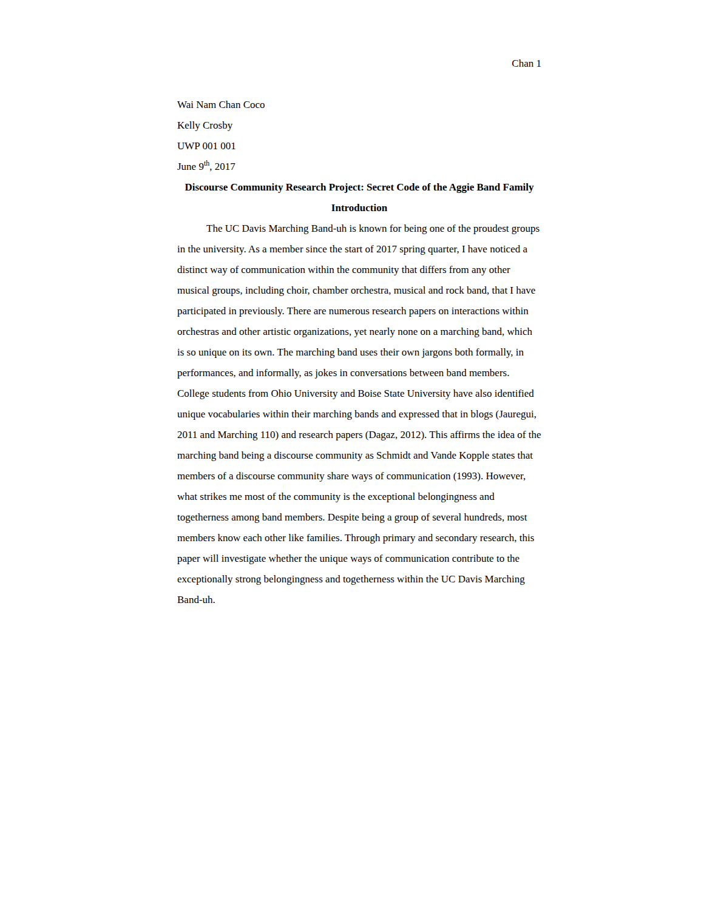Chan 1
Wai Nam Chan Coco
Kelly Crosby
UWP 001 001
June 9th, 2017
Discourse Community Research Project: Secret Code of the Aggie Band Family
Introduction
The UC Davis Marching Band-uh is known for being one of the proudest groups in the university. As a member since the start of 2017 spring quarter, I have noticed a distinct way of communication within the community that differs from any other musical groups, including choir, chamber orchestra, musical and rock band, that I have participated in previously. There are numerous research papers on interactions within orchestras and other artistic organizations, yet nearly none on a marching band, which is so unique on its own. The marching band uses their own jargons both formally, in performances, and informally, as jokes in conversations between band members. College students from Ohio University and Boise State University have also identified unique vocabularies within their marching bands and expressed that in blogs (Jauregui, 2011 and Marching 110) and research papers (Dagaz, 2012). This affirms the idea of the marching band being a discourse community as Schmidt and Vande Kopple states that members of a discourse community share ways of communication (1993). However, what strikes me most of the community is the exceptional belongingness and togetherness among band members. Despite being a group of several hundreds, most members know each other like families. Through primary and secondary research, this paper will investigate whether the unique ways of communication contribute to the exceptionally strong belongingness and togetherness within the UC Davis Marching Band-uh.